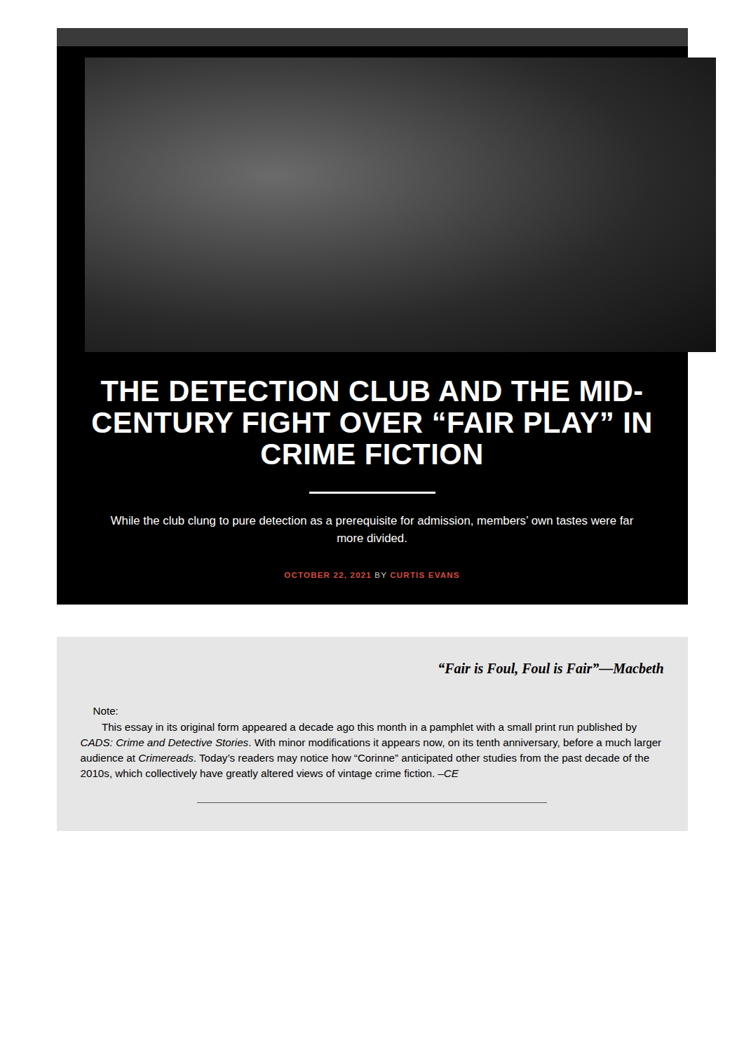The Detection Club and the Mid-Century Fight Over “Fair Play” in Crime Fiction
While the club clung to pure detection as a prerequisite for admission, members’ own tastes were far more divided.
October 22, 2021 by Curtis Evans
“Fair is Foul, Foul is Fair”—Macbeth
Note:
This essay in its original form appeared a decade ago this month in a pamphlet with a small print run published by CADS: Crime and Detective Stories. With minor modifications it appears now, on its tenth anniversary, before a much larger audience at Crimereads. Today’s readers may notice how “Corinne” anticipated other studies from the past decade of the 2010s, which collectively have greatly altered views of vintage crime fiction. –CE